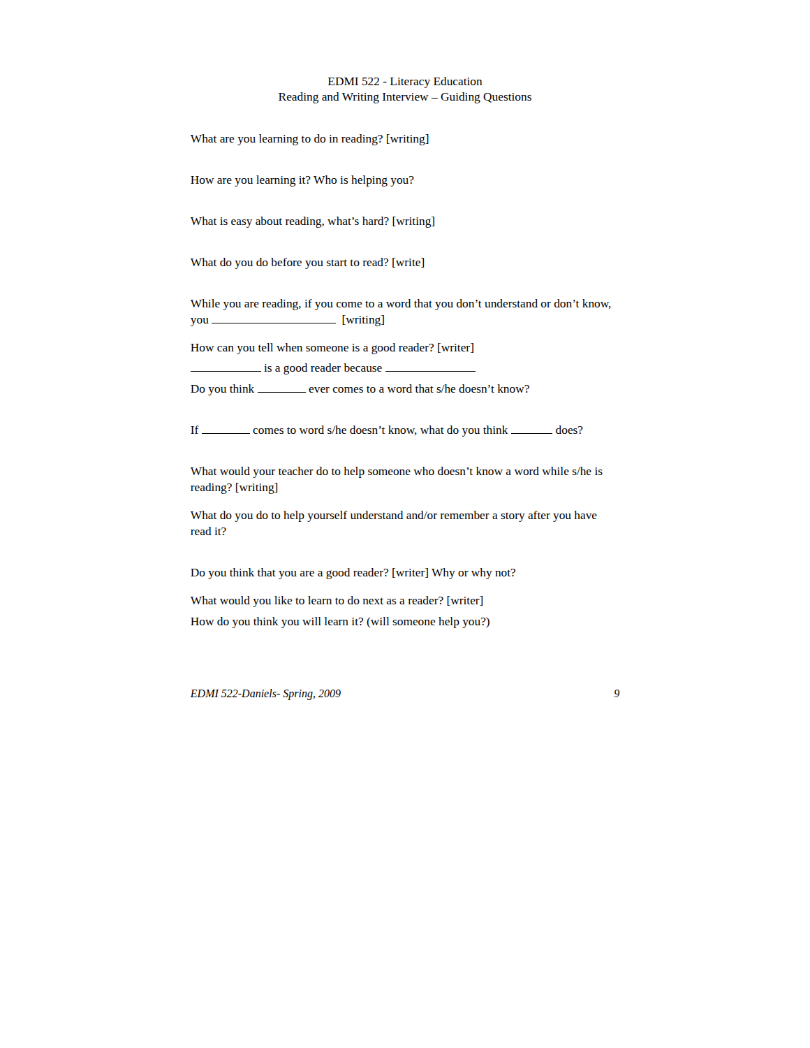EDMI 522 - Literacy Education
Reading and Writing Interview – Guiding Questions
What are you learning to do in reading? [writing]
How are you learning it? Who is helping you?
What is easy about reading, what’s hard? [writing]
What do you do before you start to read? [write]
While you are reading, if you come to a word that you don’t understand or don’t know, you [writing]
How can you tell when someone is a good reader? [writer]
is a good reader because
Do you think ever comes to a word that s/he doesn’t know?
If comes to word s/he doesn’t know, what do you think does?
What would your teacher do to help someone who doesn’t know a word while s/he is reading? [writing]
What do you do to help yourself understand and/or remember a story after you have read it?
Do you think that you are a good reader? [writer] Why or why not?
What would you like to learn to do next as a reader? [writer]
How do you think you will learn it? (will someone help you?)
EDMI 522-Daniels- Spring, 2009 9